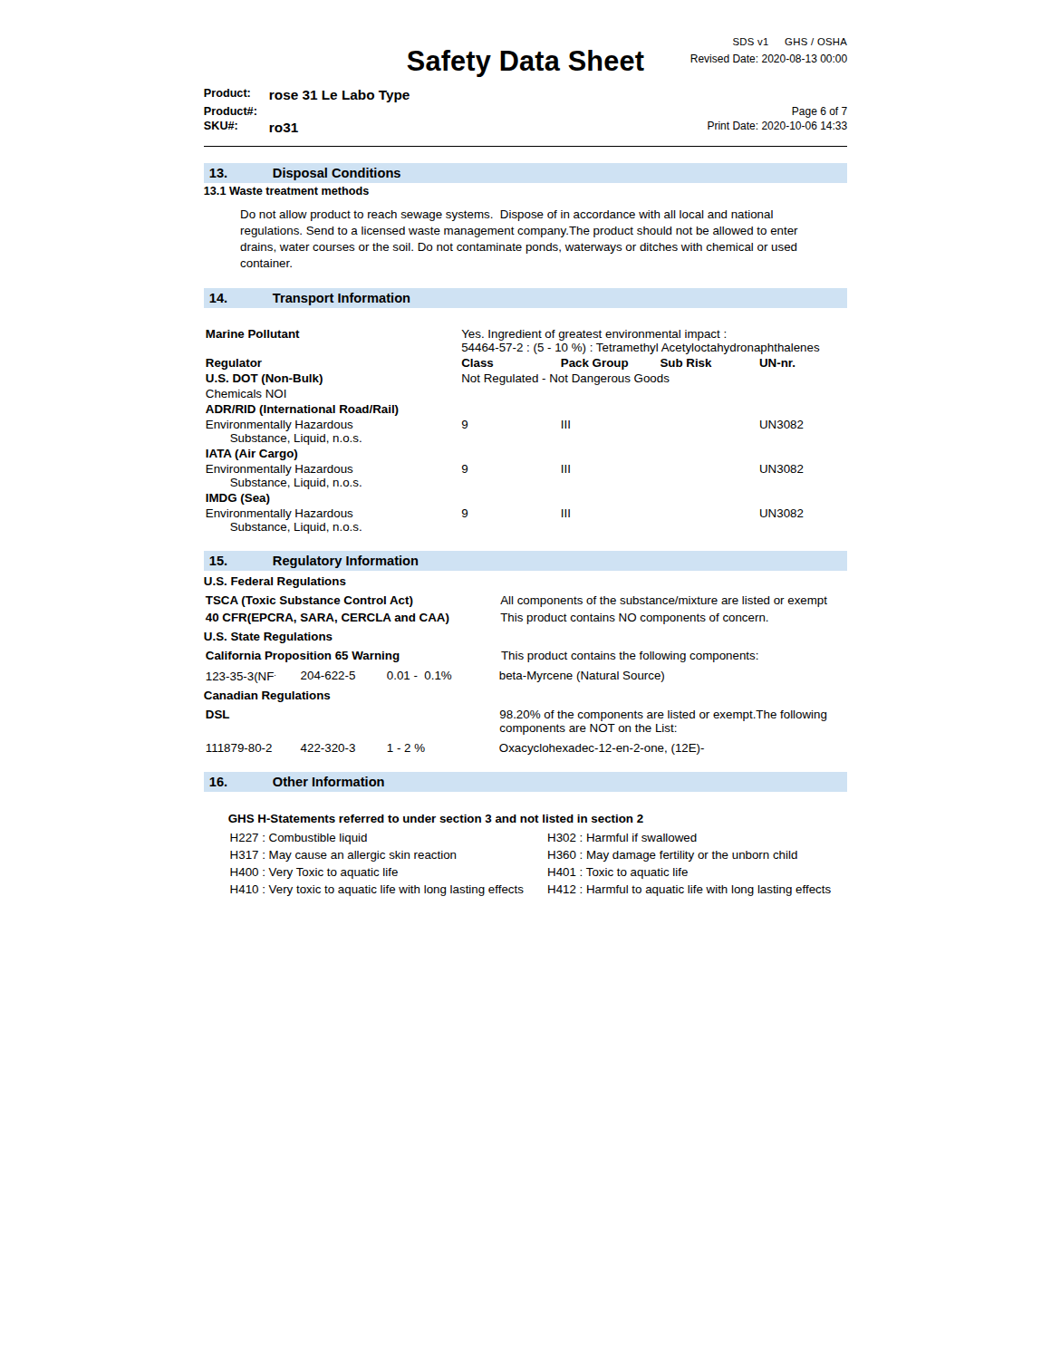SDS v1 GHS / OSHA
Revised Date: 2020-08-13 00:00
Safety Data Sheet
| Product: | rose 31 Le Labo Type | |
| Product#: | | Page 6 of 7 |
| SKU#: | ro31 | Print Date: 2020-10-06 14:33 |
13. Disposal Conditions
13.1 Waste treatment methods
Do not allow product to reach sewage systems. Dispose of in accordance with all local and national regulations. Send to a licensed waste management company.The product should not be allowed to enter drains, water courses or the soil. Do not contaminate ponds, waterways or ditches with chemical or used container.
14. Transport Information
| Marine Pollutant | Yes. Ingredient of greatest environmental impact : 54464-57-2 : (5 - 10 %) : Tetramethyl Acetyloctahydronaphthalenes |
| Regulator | Class | Pack Group | Sub Risk | UN-nr. |
| U.S. DOT (Non-Bulk) | Not Regulated - Not Dangerous Goods |
| Chemicals NOI | | | | |
| ADR/RID (International Road/Rail) | | | | |
| Environmentally Hazardous Substance, Liquid, n.o.s. | 9 | III | | UN3082 |
| IATA (Air Cargo) | | | | |
| Environmentally Hazardous Substance, Liquid, n.o.s. | 9 | III | | UN3082 |
| IMDG (Sea) | | | | |
| Environmentally Hazardous Substance, Liquid, n.o.s. | 9 | III | | UN3082 |
15. Regulatory Information
U.S. Federal Regulations
| TSCA (Toxic Substance Control Act) | All components of the substance/mixture are listed or exempt |
| 40 CFR(EPCRA, SARA, CERCLA and CAA) | This product contains NO components of concern. |
U.S. State Regulations
| California Proposition 65 Warning | This product contains the following components: |
| 123-35-3(NF . | 204-622-5 | 0.01 - 0.1% | beta-Myrcene (Natural Source) |
Canadian Regulations
| DSL | 98.20% of the components are listed or exempt.The following components are NOT on the List: |
| 111879-80-2 | 422-320-3 | 1 - 2 % | Oxacyclohexadec-12-en-2-one, (12E)- |
16. Other Information
GHS H-Statements referred to under section 3 and not listed in section 2
| H227 : Combustible liquid | H302 : Harmful if swallowed |
| H317 : May cause an allergic skin reaction | H360 : May damage fertility or the unborn child |
| H400 : Very Toxic to aquatic life | H401 : Toxic to aquatic life |
| H410 : Very toxic to aquatic life with long lasting effects | H412 : Harmful to aquatic life with long lasting effects |